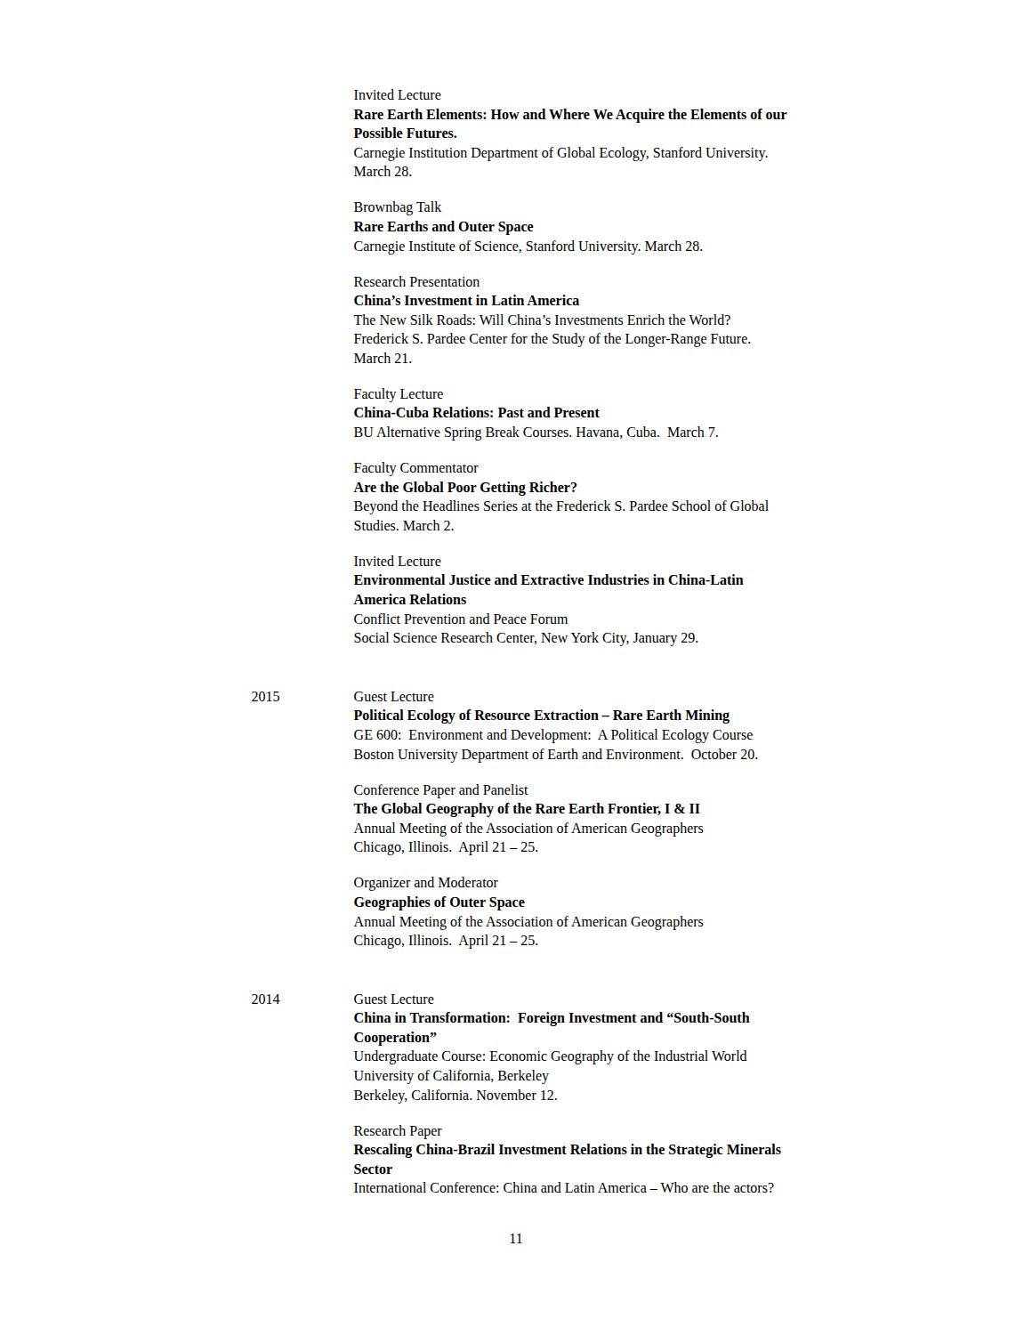Invited Lecture
Rare Earth Elements: How and Where We Acquire the Elements of our Possible Futures.
Carnegie Institution Department of Global Ecology, Stanford University. March 28.
Brownbag Talk
Rare Earths and Outer Space
Carnegie Institute of Science, Stanford University. March 28.
Research Presentation
China’s Investment in Latin America
The New Silk Roads: Will China’s Investments Enrich the World?
Frederick S. Pardee Center for the Study of the Longer-Range Future. March 21.
Faculty Lecture
China-Cuba Relations: Past and Present
BU Alternative Spring Break Courses. Havana, Cuba. March 7.
Faculty Commentator
Are the Global Poor Getting Richer?
Beyond the Headlines Series at the Frederick S. Pardee School of Global Studies. March 2.
Invited Lecture
Environmental Justice and Extractive Industries in China-Latin America Relations
Conflict Prevention and Peace Forum
Social Science Research Center, New York City, January 29.
2015
Guest Lecture
Political Ecology of Resource Extraction – Rare Earth Mining
GE 600: Environment and Development: A Political Ecology Course
Boston University Department of Earth and Environment. October 20.
Conference Paper and Panelist
The Global Geography of the Rare Earth Frontier, I & II
Annual Meeting of the Association of American Geographers
Chicago, Illinois. April 21 – 25.
Organizer and Moderator
Geographies of Outer Space
Annual Meeting of the Association of American Geographers
Chicago, Illinois. April 21 – 25.
2014
Guest Lecture
China in Transformation: Foreign Investment and “South-South Cooperation”
Undergraduate Course: Economic Geography of the Industrial World
University of California, Berkeley
Berkeley, California. November 12.
Research Paper
Rescaling China-Brazil Investment Relations in the Strategic Minerals Sector
International Conference: China and Latin America – Who are the actors?
11